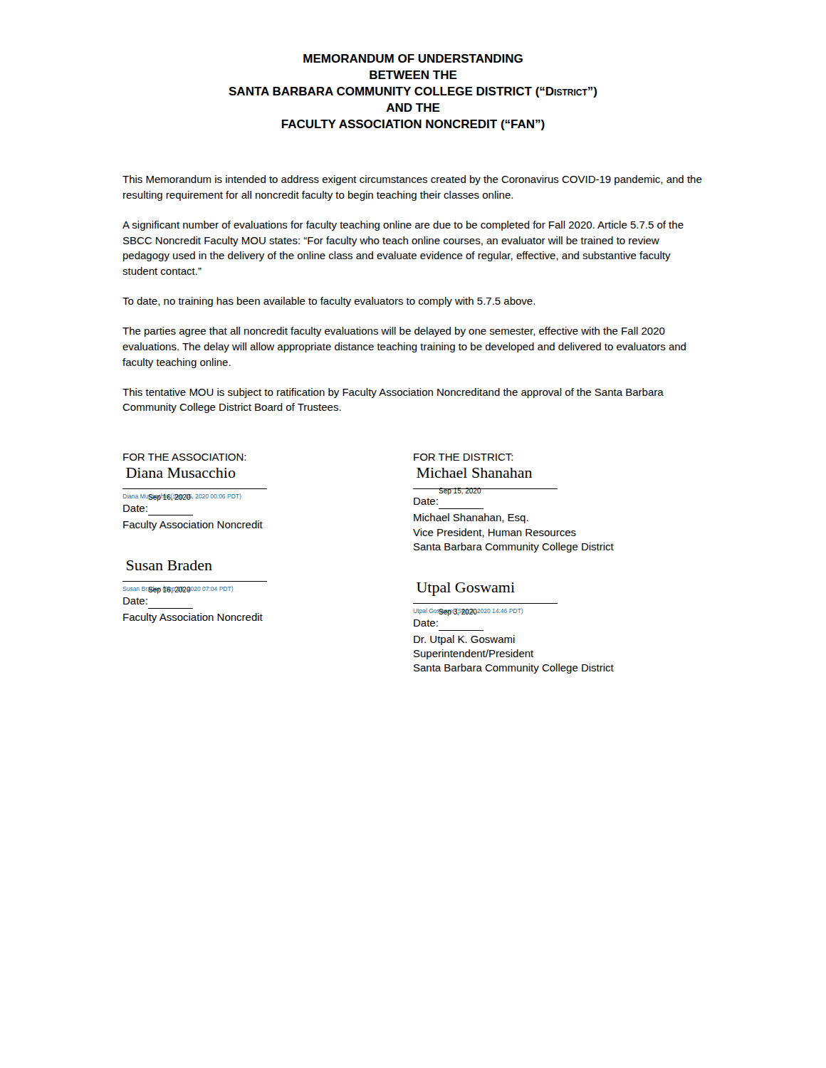MEMORANDUM OF UNDERSTANDING
BETWEEN THE
SANTA BARBARA COMMUNITY COLLEGE DISTRICT (“District”)
AND THE
FACULTY ASSOCIATION NONCREDIT (“FAN”)
This Memorandum is intended to address exigent circumstances created by the Coronavirus COVID-19 pandemic, and the resulting requirement for all noncredit faculty to begin teaching their classes online.
A significant number of evaluations for faculty teaching online are due to be completed for Fall 2020. Article 5.7.5 of the SBCC Noncredit Faculty MOU states: “For faculty who teach online courses, an evaluator will be trained to review pedagogy used in the delivery of the online class and evaluate evidence of regular, effective, and substantive faculty student contact.”
To date, no training has been available to faculty evaluators to comply with 5.7.5 above.
The parties agree that all noncredit faculty evaluations will be delayed by one semester, effective with the Fall 2020 evaluations. The delay will allow appropriate distance teaching training to be developed and delivered to evaluators and faculty teaching online.
This tentative MOU is subject to ratification by Faculty Association Noncreditand the approval of the Santa Barbara Community College District Board of Trustees.
| FOR THE ASSOCIATION: | FOR THE DISTRICT: |
| Diana Musacchio Diana Musacchio (Sep 16, 2020 00:06 PDT) Sep 16, 2020 Date: Faculty Association Noncredit Susan Braden Susan Braden (Sep 16, 2020 07:04 PDT) Sep 16, 2020 Date: Faculty Association Noncredit | Michael Shanahan Sep 15, 2020 Date: Michael Shanahan, Esq. Vice President, Human Resources Santa Barbara Community College District Utpal Goswami Utpal Goswami (Sep 3, 2020 14:46 PDT) Sep 3, 2020 Date: Dr. Utpal K. Goswami Superintendent/President Santa Barbara Community College District |